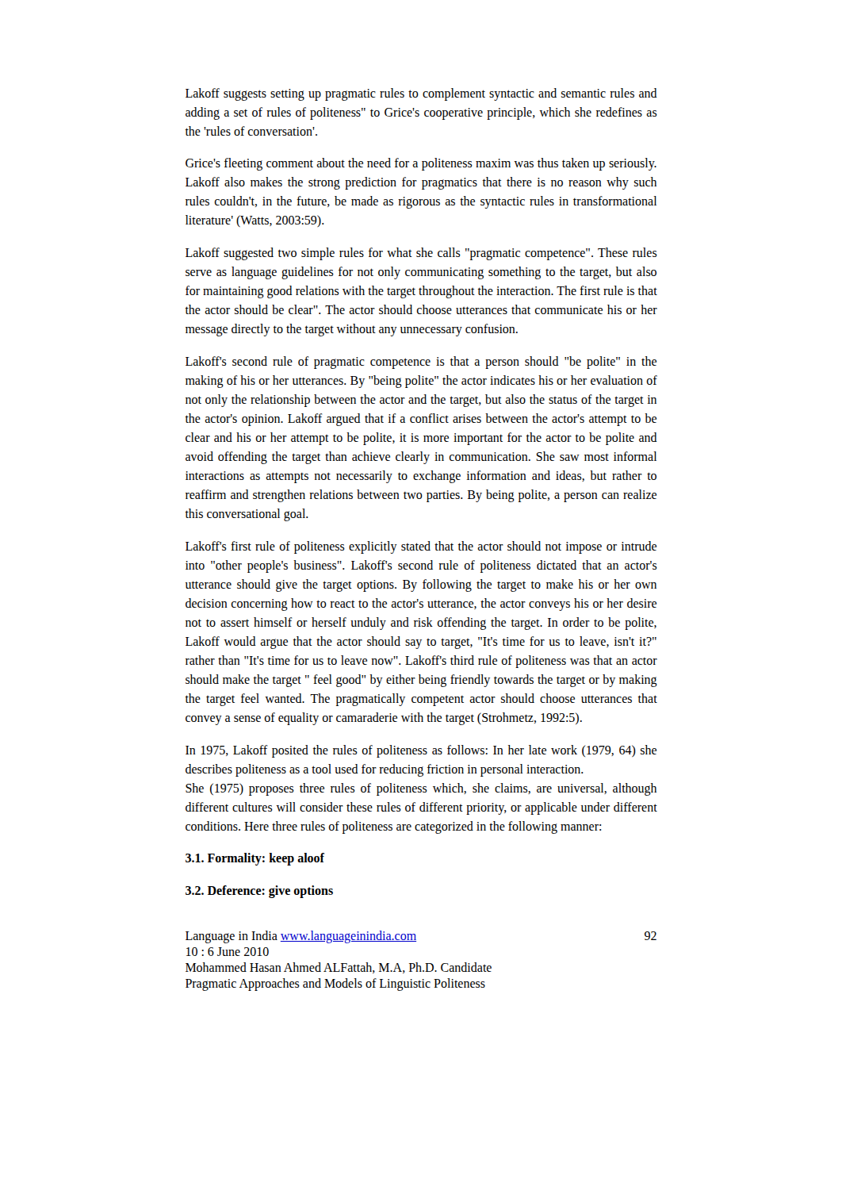Lakoff suggests setting up pragmatic rules to complement syntactic and semantic rules and adding a set of rules of politeness" to Grice's cooperative principle, which she redefines as the 'rules of conversation'.
Grice's fleeting comment about the need for a politeness maxim was thus taken up seriously. Lakoff also makes the strong prediction for pragmatics that there is no reason why such rules couldn't, in the future, be made as rigorous as the syntactic rules in transformational literature' (Watts, 2003:59).
Lakoff suggested two simple rules for what she calls "pragmatic competence". These rules serve as language guidelines for not only communicating something to the target, but also for maintaining good relations with the target throughout the interaction. The first rule is that the actor should be clear". The actor should choose utterances that communicate his or her message directly to the target without any unnecessary confusion.
Lakoff's second rule of pragmatic competence is that a person should "be polite" in the making of his or her utterances. By "being polite" the actor indicates his or her evaluation of not only the relationship between the actor and the target, but also the status of the target in the actor's opinion. Lakoff argued that if a conflict arises between the actor's attempt to be clear and his or her attempt to be polite, it is more important for the actor to be polite and avoid offending the target than achieve clearly in communication. She saw most informal interactions as attempts not necessarily to exchange information and ideas, but rather to reaffirm and strengthen relations between two parties. By being polite, a person can realize this conversational goal.
Lakoff's first rule of politeness explicitly stated that the actor should not impose or intrude into "other people's business". Lakoff's second rule of politeness dictated that an actor's utterance should give the target options. By following the target to make his or her own decision concerning how to react to the actor's utterance, the actor conveys his or her desire not to assert himself or herself unduly and risk offending the target. In order to be polite, Lakoff would argue that the actor should say to target, "It's time for us to leave, isn't it?" rather than "It's time for us to leave now". Lakoff's third rule of politeness was that an actor should make the target " feel good" by either being friendly towards the target or by making the target feel wanted. The pragmatically competent actor should choose utterances that convey a sense of equality or camaraderie with the target (Strohmetz, 1992:5).
In 1975, Lakoff posited the rules of politeness as follows: In her late work (1979, 64) she describes politeness as a tool used for reducing friction in personal interaction.
She (1975) proposes three rules of politeness which, she claims, are universal, although different cultures will consider these rules of different priority, or applicable under different conditions. Here three rules of politeness are categorized in the following manner:
3.1. Formality: keep aloof
3.2. Deference: give options
92 Language in India www.languageinindia.com 10 : 6 June 2010 Mohammed Hasan Ahmed ALFattah, M.A, Ph.D. Candidate Pragmatic Approaches and Models of Linguistic Politeness